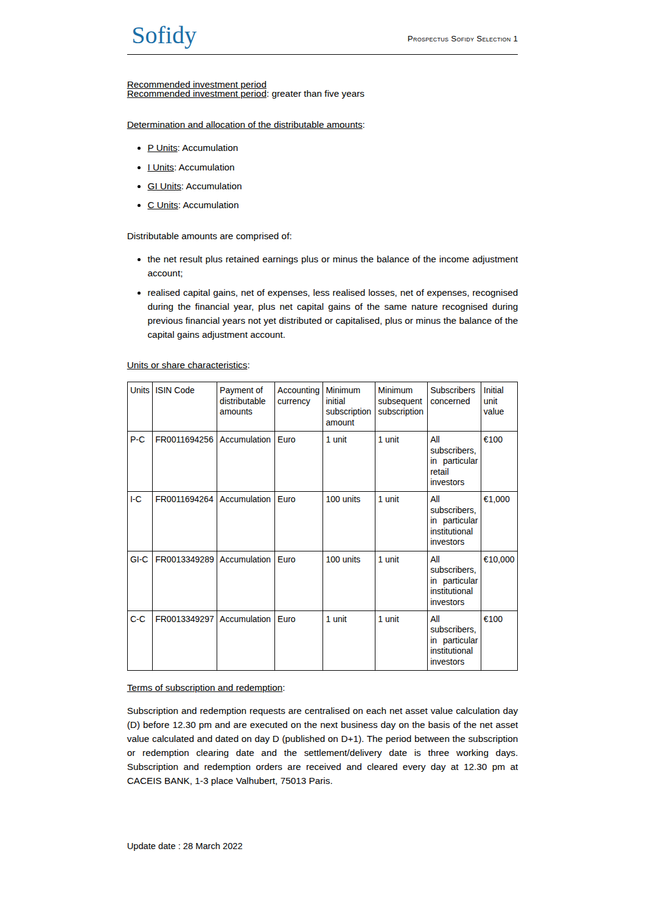Sofidy
Prospectus Sofidy Selection 1
Recommended investment period
x
Recommended investment period: greater than five years
Determination and allocation of the distributable amounts:
P Units: Accumulation
I Units: Accumulation
GI Units: Accumulation
C Units: Accumulation
Distributable amounts are comprised of:
the net result plus retained earnings plus or minus the balance of the income adjustment account;
realised capital gains, net of expenses, less realised losses, net of expenses, recognised during the financial year, plus net capital gains of the same nature recognised during previous financial years not yet distributed or capitalised, plus or minus the balance of the capital gains adjustment account.
Units or share characteristics:
| Units | ISIN Code | Payment of distributable amounts | Accounting currency | Minimum initial subscription amount | Minimum subsequent subscription | Subscribers concerned | Initial unit value |
| --- | --- | --- | --- | --- | --- | --- | --- |
| P-C | FR0011694256 | Accumulation | Euro | 1 unit | 1 unit | All subscribers, in particular retail investors | €100 |
| I-C | FR0011694264 | Accumulation | Euro | 100 units | 1 unit | All subscribers, in particular institutional investors | €1,000 |
| GI-C | FR0013349289 | Accumulation | Euro | 100 units | 1 unit | All subscribers, in particular institutional investors | €10,000 |
| C-C | FR0013349297 | Accumulation | Euro | 1 unit | 1 unit | All subscribers, in particular institutional investors | €100 |
Terms of subscription and redemption:
Subscription and redemption requests are centralised on each net asset value calculation day (D) before 12.30 pm and are executed on the next business day on the basis of the net asset value calculated and dated on day D (published on D+1). The period between the subscription or redemption clearing date and the settlement/delivery date is three working days. Subscription and redemption orders are received and cleared every day at 12.30 pm at CACEIS BANK, 1-3 place Valhubert, 75013 Paris.
Update date : 28 March 2022